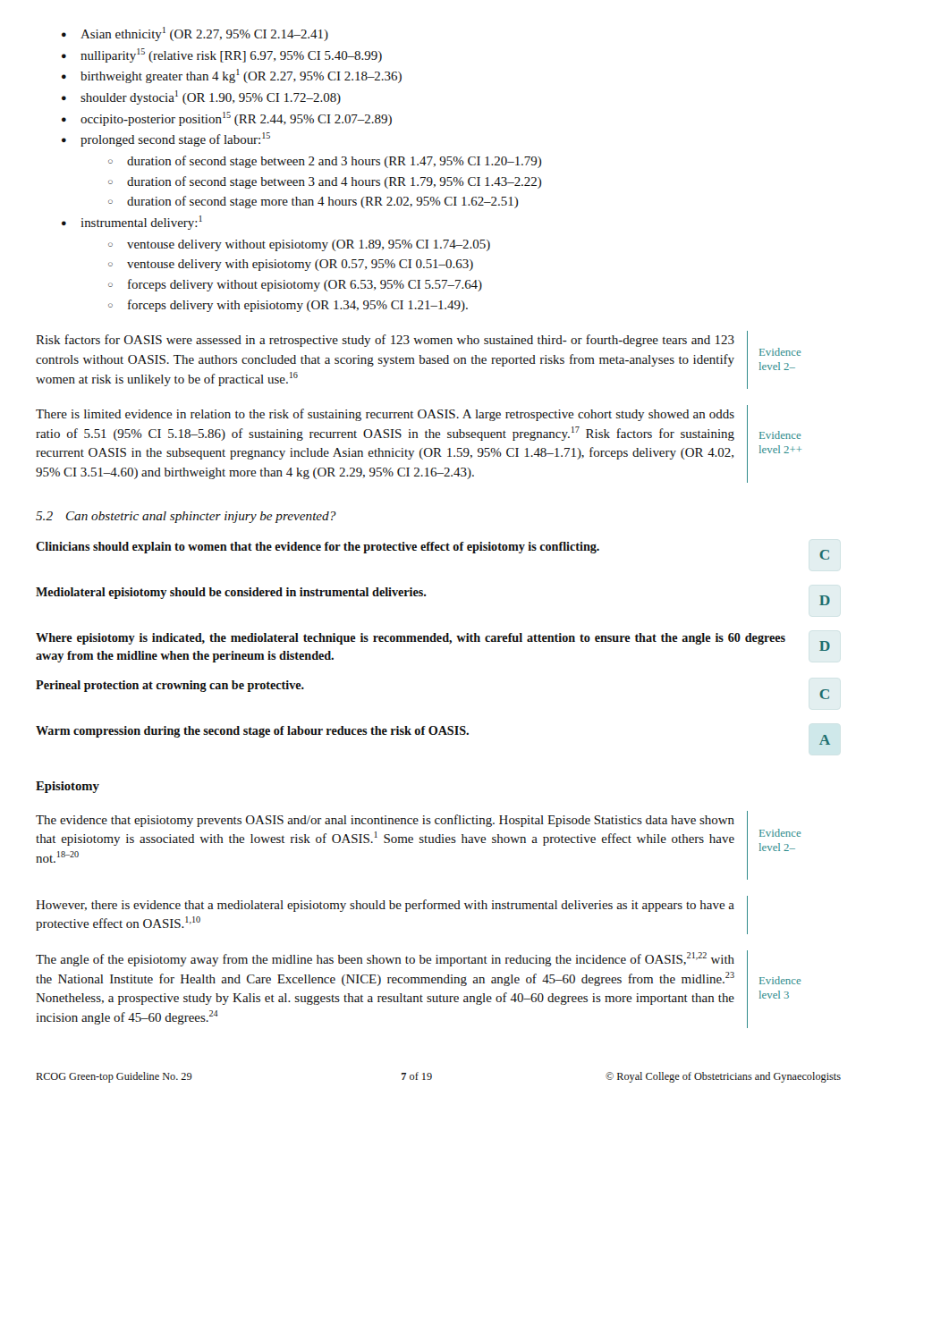Asian ethnicity1 (OR 2.27, 95% CI 2.14–2.41)
nulliparity15 (relative risk [RR] 6.97, 95% CI 5.40–8.99)
birthweight greater than 4 kg1 (OR 2.27, 95% CI 2.18–2.36)
shoulder dystocia1 (OR 1.90, 95% CI 1.72–2.08)
occipito-posterior position15 (RR 2.44, 95% CI 2.07–2.89)
prolonged second stage of labour:15
duration of second stage between 2 and 3 hours (RR 1.47, 95% CI 1.20–1.79)
duration of second stage between 3 and 4 hours (RR 1.79, 95% CI 1.43–2.22)
duration of second stage more than 4 hours (RR 2.02, 95% CI 1.62–2.51)
instrumental delivery:1
ventouse delivery without episiotomy (OR 1.89, 95% CI 1.74–2.05)
ventouse delivery with episiotomy (OR 0.57, 95% CI 0.51–0.63)
forceps delivery without episiotomy (OR 6.53, 95% CI 5.57–7.64)
forceps delivery with episiotomy (OR 1.34, 95% CI 1.21–1.49).
Risk factors for OASIS were assessed in a retrospective study of 123 women who sustained third- or fourth-degree tears and 123 controls without OASIS. The authors concluded that a scoring system based on the reported risks from meta-analyses to identify women at risk is unlikely to be of practical use.16
Evidence
level 2–
There is limited evidence in relation to the risk of sustaining recurrent OASIS. A large retrospective cohort study showed an odds ratio of 5.51 (95% CI 5.18–5.86) of sustaining recurrent OASIS in the subsequent pregnancy.17 Risk factors for sustaining recurrent OASIS in the subsequent pregnancy include Asian ethnicity (OR 1.59, 95% CI 1.48–1.71), forceps delivery (OR 4.02, 95% CI 3.51–4.60) and birthweight more than 4 kg (OR 2.29, 95% CI 2.16–2.43).
Evidence
level 2++
5.2 Can obstetric anal sphincter injury be prevented?
Clinicians should explain to women that the evidence for the protective effect of episiotomy is conflicting.
C
Mediolateral episiotomy should be considered in instrumental deliveries.
D
Where episiotomy is indicated, the mediolateral technique is recommended, with careful attention to ensure that the angle is 60 degrees away from the midline when the perineum is distended.
D
Perineal protection at crowning can be protective.
C
Warm compression during the second stage of labour reduces the risk of OASIS.
A
Episiotomy
The evidence that episiotomy prevents OASIS and/or anal incontinence is conflicting. Hospital Episode Statistics data have shown that episiotomy is associated with the lowest risk of OASIS.1 Some studies have shown a protective effect while others have not.18–20
Evidence
level 2–
However, there is evidence that a mediolateral episiotomy should be performed with instrumental deliveries as it appears to have a protective effect on OASIS.1,10
The angle of the episiotomy away from the midline has been shown to be important in reducing the incidence of OASIS,21,22 with the National Institute for Health and Care Excellence (NICE) recommending an angle of 45–60 degrees from the midline.23 Nonetheless, a prospective study by Kalis et al. suggests that a resultant suture angle of 40–60 degrees is more important than the incision angle of 45–60 degrees.24
Evidence
level 3
RCOG Green-top Guideline No. 29
7 of 19
© Royal College of Obstetricians and Gynaecologists